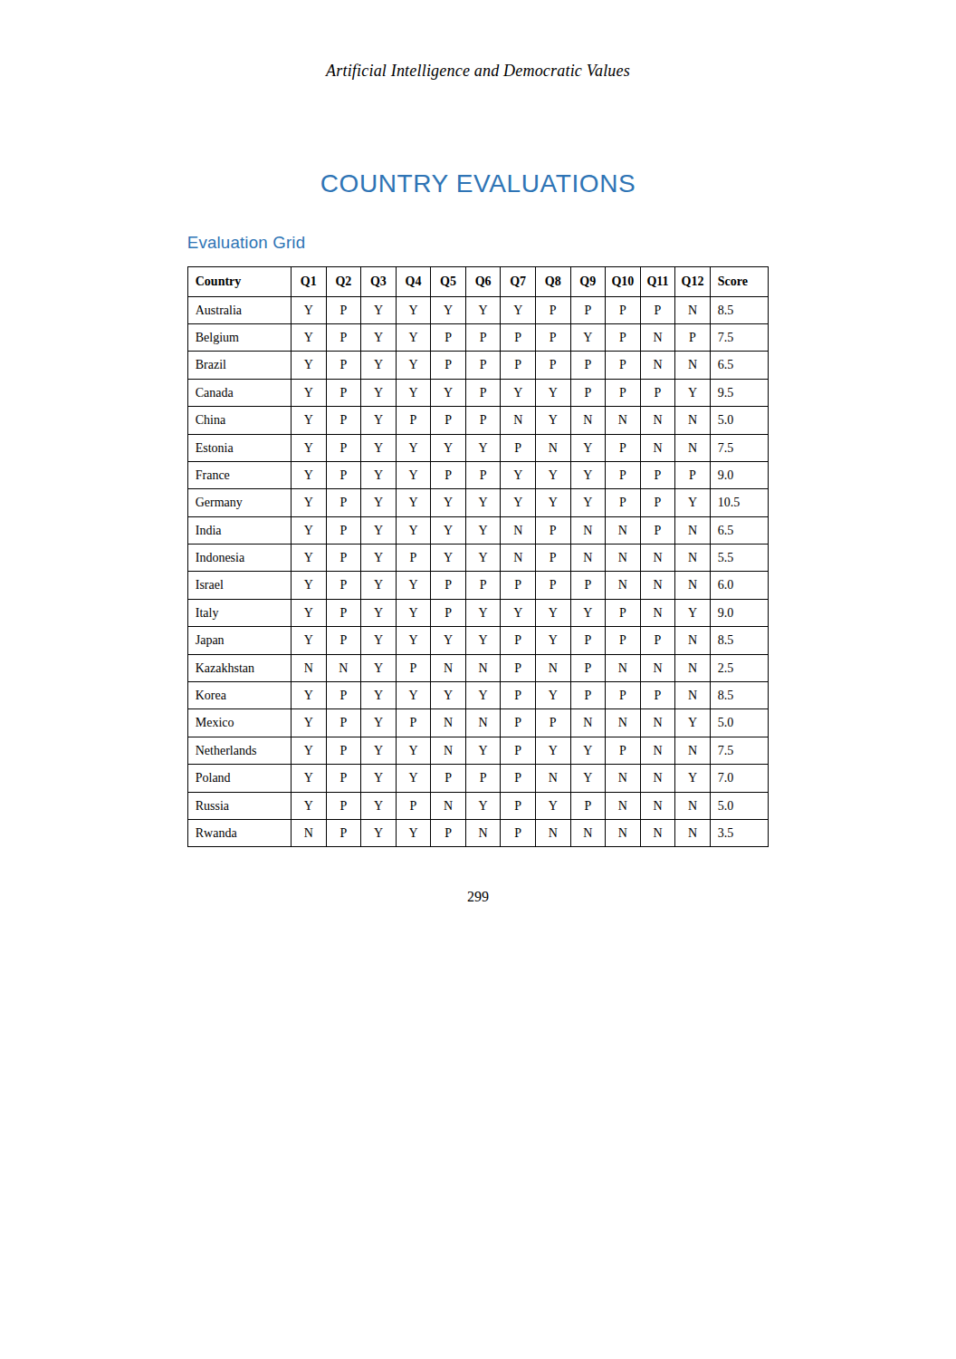Artificial Intelligence and Democratic Values
COUNTRY EVALUATIONS
Evaluation Grid
| Country | Q1 | Q2 | Q3 | Q4 | Q5 | Q6 | Q7 | Q8 | Q9 | Q10 | Q11 | Q12 | Score |
| --- | --- | --- | --- | --- | --- | --- | --- | --- | --- | --- | --- | --- | --- |
| Australia | Y | P | Y | Y | Y | Y | Y | P | P | P | P | N | 8.5 |
| Belgium | Y | P | Y | Y | P | P | P | P | Y | P | N | P | 7.5 |
| Brazil | Y | P | Y | Y | P | P | P | P | P | P | N | N | 6.5 |
| Canada | Y | P | Y | Y | Y | P | Y | Y | P | P | P | Y | 9.5 |
| China | Y | P | Y | P | P | P | N | Y | N | N | N | N | 5.0 |
| Estonia | Y | P | Y | Y | Y | Y | P | N | Y | P | N | N | 7.5 |
| France | Y | P | Y | Y | P | P | Y | Y | Y | P | P | P | 9.0 |
| Germany | Y | P | Y | Y | Y | Y | Y | Y | Y | P | P | Y | 10.5 |
| India | Y | P | Y | Y | Y | Y | N | P | N | N | P | N | 6.5 |
| Indonesia | Y | P | Y | P | Y | Y | N | P | N | N | N | N | 5.5 |
| Israel | Y | P | Y | Y | P | P | P | P | P | N | N | N | 6.0 |
| Italy | Y | P | Y | Y | P | Y | Y | Y | Y | P | N | Y | 9.0 |
| Japan | Y | P | Y | Y | Y | Y | P | Y | P | P | P | N | 8.5 |
| Kazakhstan | N | N | Y | P | N | N | P | N | P | N | N | N | 2.5 |
| Korea | Y | P | Y | Y | Y | Y | P | Y | P | P | P | N | 8.5 |
| Mexico | Y | P | Y | P | N | N | P | P | N | N | N | Y | 5.0 |
| Netherlands | Y | P | Y | Y | N | Y | P | Y | Y | P | N | N | 7.5 |
| Poland | Y | P | Y | Y | P | P | P | N | Y | N | N | Y | 7.0 |
| Russia | Y | P | Y | P | N | Y | P | Y | P | N | N | N | 5.0 |
| Rwanda | N | P | Y | Y | P | N | P | N | N | N | N | N | 3.5 |
299